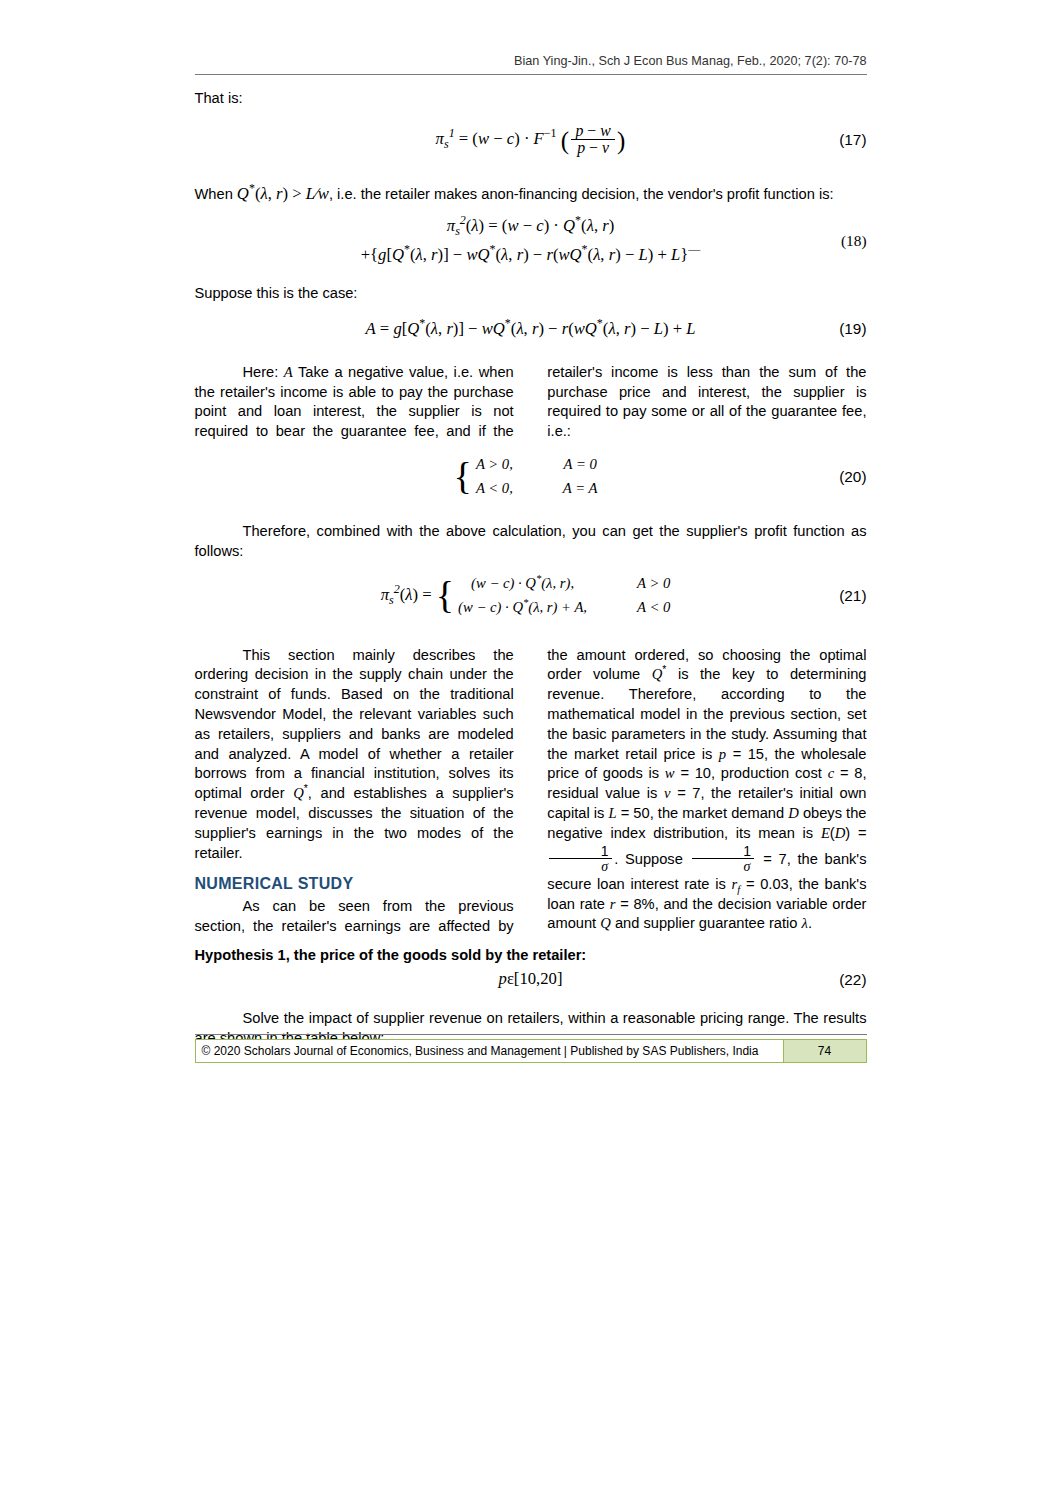Bian Ying-Jin., Sch J Econ Bus Manag, Feb., 2020; 7(2): 70-78
That is:
πs1 = (w − c) · F−1 (p − w p − v) (17)
When Q*(λ, r) > L⁄w, i.e. the retailer makes anon-financing decision, the vendor's profit function is:
πs2(λ) = (w − c) · Q*(λ, r)
+{g[Q*(λ, r)] − wQ*(λ, r) − r(wQ*(λ, r) − L) + L}— (18)
Suppose this is the case:
A = g[Q*(λ, r)] − wQ*(λ, r) − r(wQ*(λ, r) − L) + L (19)
Here: A Take a negative value, i.e. when the retailer's income is able to pay the purchase point and loan interest, the supplier is not required to bear the guarantee fee, and if the retailer's income is less than the sum of the purchase price and interest, the supplier is required to pay some or all of the guarantee fee, i.e.:
{
| A > 0, | A = 0 |
| A < 0, | A = A |
(20)
Therefore, combined with the above calculation, you can get the supplier's profit function as follows:
πs2(λ) = {
| ( w − c ) · Q * ( λ , r ), | A > 0 |
| ( w − c ) · Q * ( λ , r ) + A , | A < 0 |
(21)
This section mainly describes the ordering decision in the supply chain under the constraint of funds. Based on the traditional Newsvendor Model, the relevant variables such as retailers, suppliers and banks are modeled and analyzed. A model of whether a retailer borrows from a financial institution, solves its optimal order Q*, and establishes a supplier's revenue model, discusses the situation of the supplier's earnings in the two modes of the retailer.
NUMERICAL STUDY
As can be seen from the previous section, the retailer's earnings are affected by the amount ordered, so choosing the optimal order volume Q* is the key to determining revenue. Therefore, according to the mathematical model in the previous section, set the basic parameters in the study. Assuming that the market retail price is p = 15, the wholesale price of goods is w = 10, production cost c = 8, residual value is v = 7, the retailer's initial own capital is L = 50, the market demand D obeys the negative index distribution, its mean is E(D) = 1 σ. Suppose 1 σ = 7, the bank's secure loan interest rate is rf = 0.03, the bank's loan rate r = 8%, and the decision variable order amount Q and supplier guarantee ratio λ.
Hypothesis 1, the price of the goods sold by the retailer:
pε[10,20] (22)
Solve the impact of supplier revenue on retailers, within a reasonable pricing range. The results are shown in the table below:
© 2020 Scholars Journal of Economics, Business and Management | Published by SAS Publishers, India
74